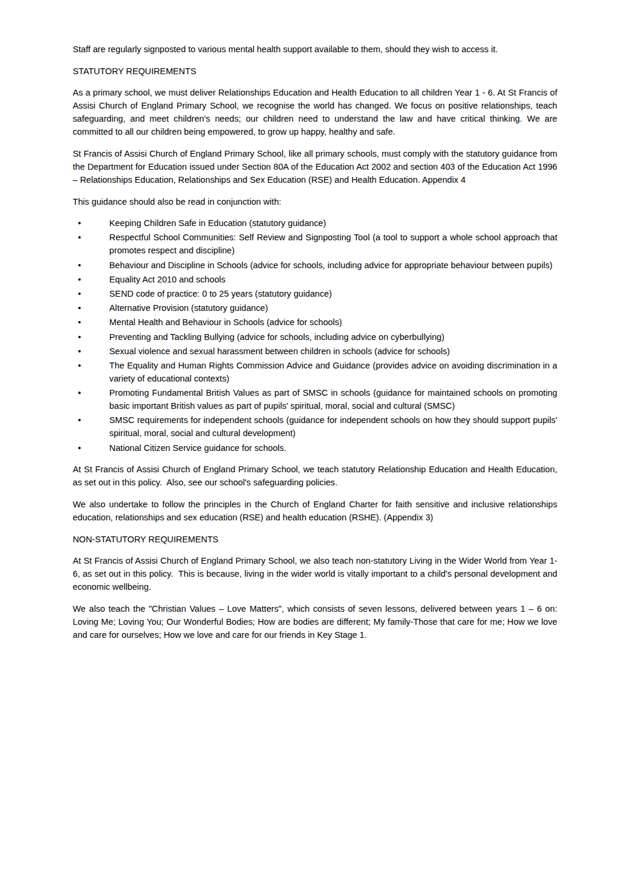Staff are regularly signposted to various mental health support available to them, should they wish to access it.
STATUTORY REQUIREMENTS
As a primary school, we must deliver Relationships Education and Health Education to all children Year 1 - 6. At St Francis of Assisi Church of England Primary School, we recognise the world has changed. We focus on positive relationships, teach safeguarding, and meet children's needs; our children need to understand the law and have critical thinking. We are committed to all our children being empowered, to grow up happy, healthy and safe.
St Francis of Assisi Church of England Primary School, like all primary schools, must comply with the statutory guidance from the Department for Education issued under Section 80A of the Education Act 2002 and section 403 of the Education Act 1996 – Relationships Education, Relationships and Sex Education (RSE) and Health Education. Appendix 4
This guidance should also be read in conjunction with:
Keeping Children Safe in Education (statutory guidance)
Respectful School Communities: Self Review and Signposting Tool (a tool to support a whole school approach that promotes respect and discipline)
Behaviour and Discipline in Schools (advice for schools, including advice for appropriate behaviour between pupils)
Equality Act 2010 and schools
SEND code of practice: 0 to 25 years (statutory guidance)
Alternative Provision (statutory guidance)
Mental Health and Behaviour in Schools (advice for schools)
Preventing and Tackling Bullying (advice for schools, including advice on cyberbullying)
Sexual violence and sexual harassment between children in schools (advice for schools)
The Equality and Human Rights Commission Advice and Guidance (provides advice on avoiding discrimination in a variety of educational contexts)
Promoting Fundamental British Values as part of SMSC in schools (guidance for maintained schools on promoting basic important British values as part of pupils' spiritual, moral, social and cultural (SMSC)
SMSC requirements for independent schools (guidance for independent schools on how they should support pupils' spiritual, moral, social and cultural development)
National Citizen Service guidance for schools.
At St Francis of Assisi Church of England Primary School, we teach statutory Relationship Education and Health Education, as set out in this policy. Also, see our school's safeguarding policies.
We also undertake to follow the principles in the Church of England Charter for faith sensitive and inclusive relationships education, relationships and sex education (RSE) and health education (RSHE). (Appendix 3)
NON-STATUTORY REQUIREMENTS
At St Francis of Assisi Church of England Primary School, we also teach non-statutory Living in the Wider World from Year 1-6, as set out in this policy. This is because, living in the wider world is vitally important to a child's personal development and economic wellbeing.
We also teach the "Christian Values – Love Matters", which consists of seven lessons, delivered between years 1 – 6 on: Loving Me; Loving You; Our Wonderful Bodies; How are bodies are different; My family-Those that care for me; How we love and care for ourselves; How we love and care for our friends in Key Stage 1.